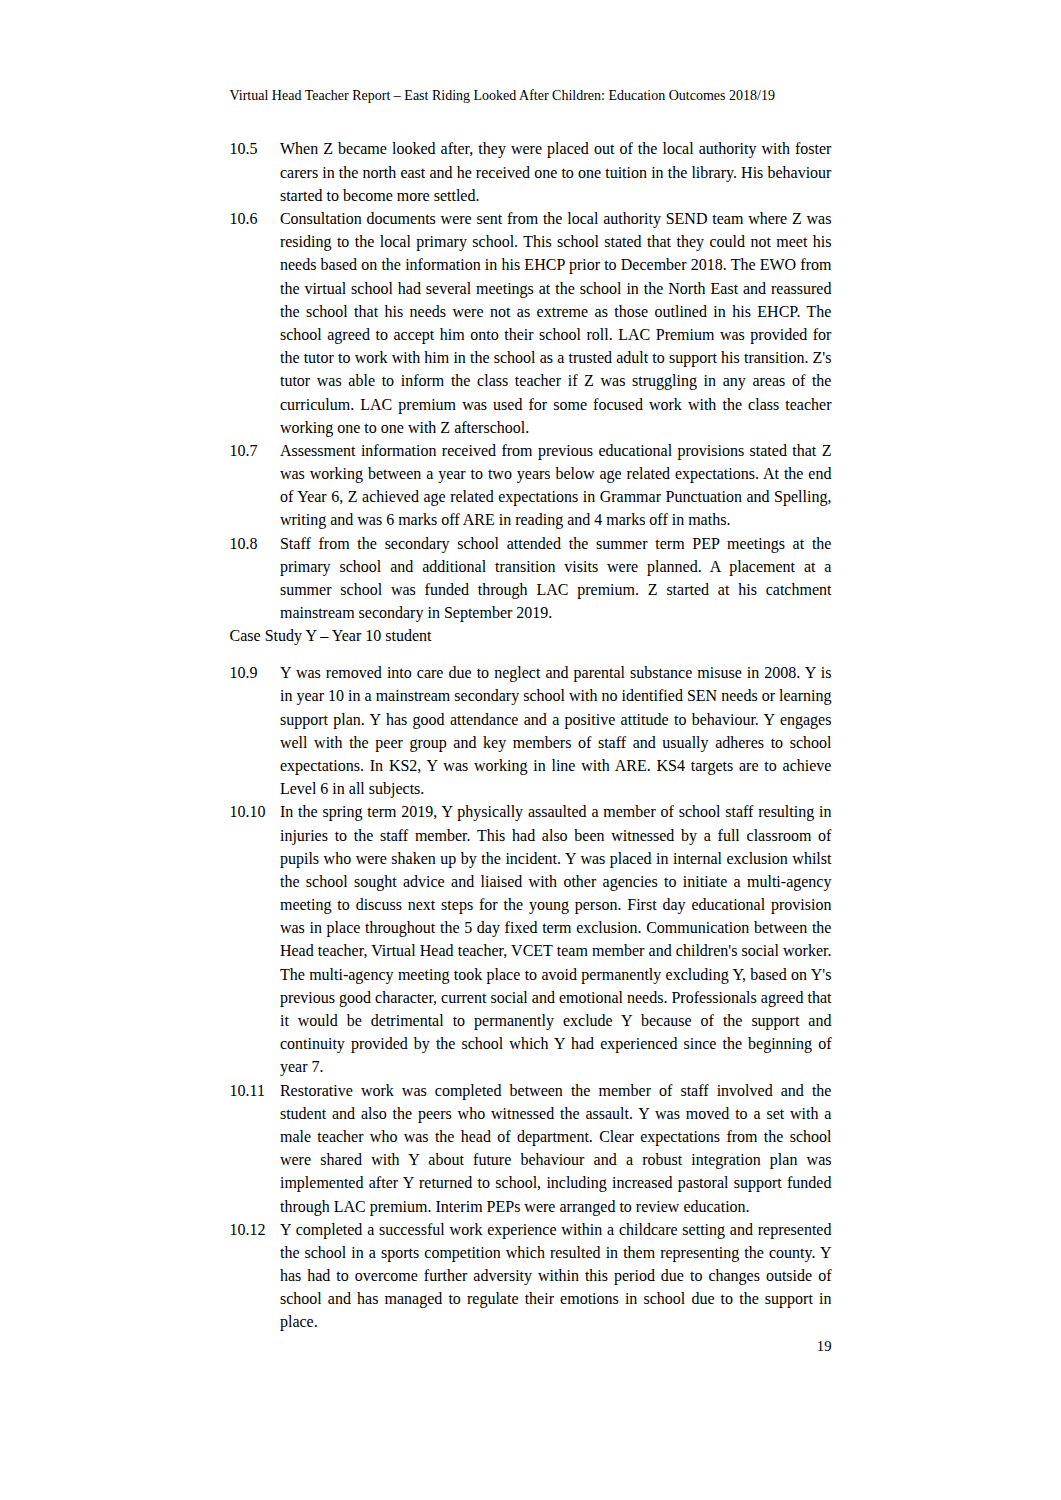Virtual Head Teacher Report – East Riding Looked After Children: Education Outcomes 2018/19
10.5
When Z became looked after, they were placed out of the local authority with foster carers in the north east and he received one to one tuition in the library. His behaviour started to become more settled.
10.6
Consultation documents were sent from the local authority SEND team where Z was residing to the local primary school. This school stated that they could not meet his needs based on the information in his EHCP prior to December 2018. The EWO from the virtual school had several meetings at the school in the North East and reassured the school that his needs were not as extreme as those outlined in his EHCP. The school agreed to accept him onto their school roll. LAC Premium was provided for the tutor to work with him in the school as a trusted adult to support his transition. Z's tutor was able to inform the class teacher if Z was struggling in any areas of the curriculum. LAC premium was used for some focused work with the class teacher working one to one with Z afterschool.
10.7
Assessment information received from previous educational provisions stated that Z was working between a year to two years below age related expectations. At the end of Year 6, Z achieved age related expectations in Grammar Punctuation and Spelling, writing and was 6 marks off ARE in reading and 4 marks off in maths.
10.8
Staff from the secondary school attended the summer term PEP meetings at the primary school and additional transition visits were planned. A placement at a summer school was funded through LAC premium. Z started at his catchment mainstream secondary in September 2019.
Case Study Y – Year 10 student
10.9
Y was removed into care due to neglect and parental substance misuse in 2008. Y is in year 10 in a mainstream secondary school with no identified SEN needs or learning support plan. Y has good attendance and a positive attitude to behaviour. Y engages well with the peer group and key members of staff and usually adheres to school expectations. In KS2, Y was working in line with ARE. KS4 targets are to achieve Level 6 in all subjects.
10.10
In the spring term 2019, Y physically assaulted a member of school staff resulting in injuries to the staff member. This had also been witnessed by a full classroom of pupils who were shaken up by the incident. Y was placed in internal exclusion whilst the school sought advice and liaised with other agencies to initiate a multi-agency meeting to discuss next steps for the young person. First day educational provision was in place throughout the 5 day fixed term exclusion. Communication between the Head teacher, Virtual Head teacher, VCET team member and children's social worker. The multi-agency meeting took place to avoid permanently excluding Y, based on Y's previous good character, current social and emotional needs. Professionals agreed that it would be detrimental to permanently exclude Y because of the support and continuity provided by the school which Y had experienced since the beginning of year 7.
10.11
Restorative work was completed between the member of staff involved and the student and also the peers who witnessed the assault. Y was moved to a set with a male teacher who was the head of department. Clear expectations from the school were shared with Y about future behaviour and a robust integration plan was implemented after Y returned to school, including increased pastoral support funded through LAC premium. Interim PEPs were arranged to review education.
10.12
Y completed a successful work experience within a childcare setting and represented the school in a sports competition which resulted in them representing the county. Y has had to overcome further adversity within this period due to changes outside of school and has managed to regulate their emotions in school due to the support in place.
19